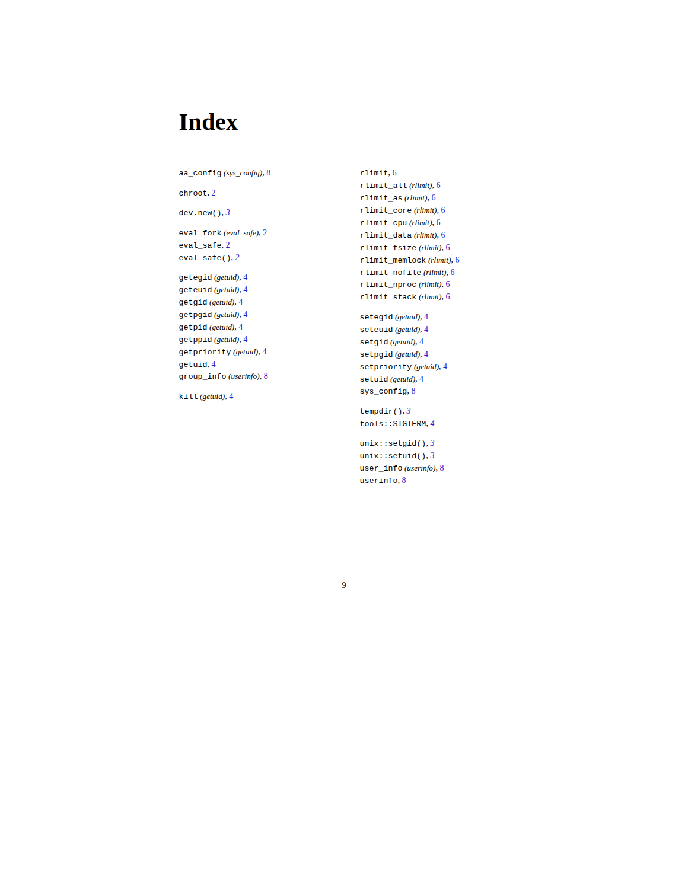Index
aa_config (sys_config), 8
chroot, 2
dev.new(), 3
eval_fork (eval_safe), 2
eval_safe, 2
eval_safe(), 2
getegid (getuid), 4
geteuid (getuid), 4
getgid (getuid), 4
getpgid (getuid), 4
getpid (getuid), 4
getppid (getuid), 4
getpriority (getuid), 4
getuid, 4
group_info (userinfo), 8
kill (getuid), 4
rlimit, 6
rlimit_all (rlimit), 6
rlimit_as (rlimit), 6
rlimit_core (rlimit), 6
rlimit_cpu (rlimit), 6
rlimit_data (rlimit), 6
rlimit_fsize (rlimit), 6
rlimit_memlock (rlimit), 6
rlimit_nofile (rlimit), 6
rlimit_nproc (rlimit), 6
rlimit_stack (rlimit), 6
setegid (getuid), 4
seteuid (getuid), 4
setgid (getuid), 4
setpgid (getuid), 4
setpriority (getuid), 4
setuid (getuid), 4
sys_config, 8
tempdir(), 3
tools::SIGTERM, 4
unix::setgid(), 3
unix::setuid(), 3
user_info (userinfo), 8
userinfo, 8
9